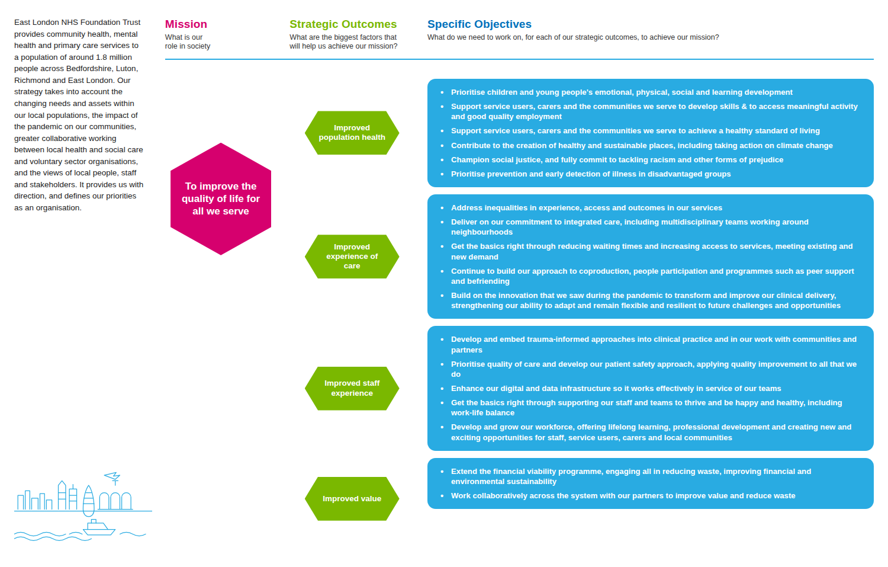East London NHS Foundation Trust provides community health, mental health and primary care services to a population of around 1.8 million people across Bedfordshire, Luton, Richmond and East London. Our strategy takes into account the changing needs and assets within our local populations, the impact of the pandemic on our communities, greater collaborative working between local health and social care and voluntary sector organisations, and the views of local people, staff and stakeholders. It provides us with direction, and defines our priorities as an organisation.
Mission
What is our
role in society
Strategic Outcomes
What are the biggest factors that
will help us achieve our mission?
Specific Objectives
What do we need to work on, for each of our strategic outcomes, to achieve our mission?
Improved
population health
Prioritise children and young people's emotional, physical, social and learning development
Support service users, carers and the communities we serve to develop skills & to access meaningful activity and good quality employment
Support service users, carers and the communities we serve to achieve a healthy standard of living
Contribute to the creation of healthy and sustainable places, including taking action on climate change
Champion social justice, and fully commit to tackling racism and other forms of prejudice
Prioritise prevention and early detection of illness in disadvantaged groups
To improve the quality of life for all we serve
Improved
experience of care
Address inequalities in experience, access and outcomes in our services
Deliver on our commitment to integrated care, including multidisciplinary teams working around neighbourhoods
Get the basics right through reducing waiting times and increasing access to services, meeting existing and new demand
Continue to build our approach to coproduction, people participation and programmes such as peer support and befriending
Build on the innovation that we saw during the pandemic to transform and improve our clinical delivery, strengthening our ability to adapt and remain flexible and resilient to future challenges and opportunities
Improved staff
experience
Develop and embed trauma-informed approaches into clinical practice and in our work with communities and partners
Prioritise quality of care and develop our patient safety approach, applying quality improvement to all that we do
Enhance our digital and data infrastructure so it works effectively in service of our teams
Get the basics right through supporting our staff and teams to thrive and be happy and healthy, including work-life balance
Develop and grow our workforce, offering lifelong learning, professional development and creating new and exciting opportunities for staff, service users, carers and local communities
Improved value
Extend the financial viability programme, engaging all in reducing waste, improving financial and environmental sustainability
Work collaboratively across the system with our partners to improve value and reduce waste